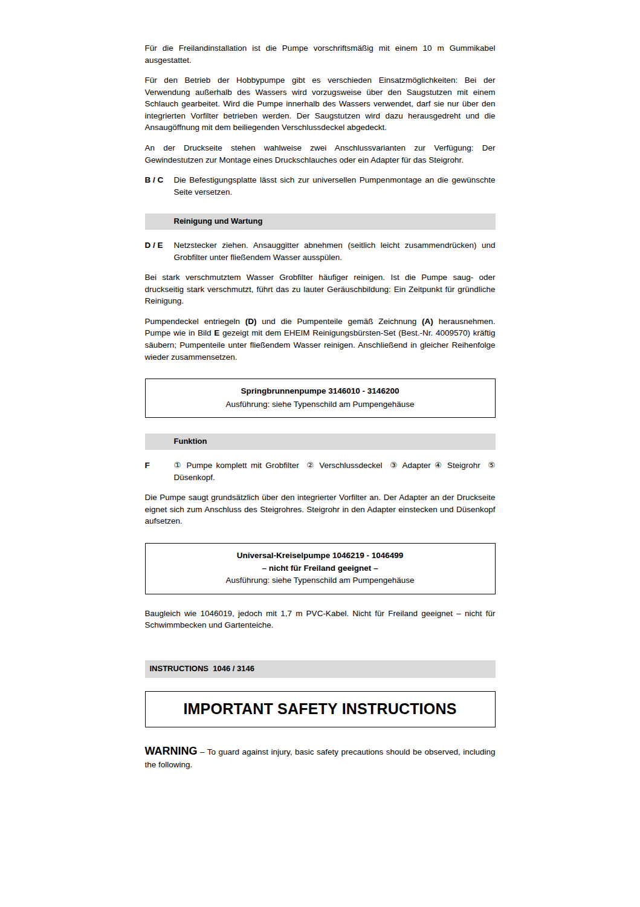Für die Freilandinstallation ist die Pumpe vorschriftsmäßig mit einem 10 m Gummikabel ausgestattet.
Für den Betrieb der Hobbypumpe gibt es verschieden Einsatzmöglichkeiten: Bei der Verwendung außerhalb des Wassers wird vorzugsweise über den Saugstutzen mit einem Schlauch gearbeitet. Wird die Pumpe innerhalb des Wassers verwendet, darf sie nur über den integrierten Vorfilter betrieben werden. Der Saugstutzen wird dazu herausgedreht und die Ansaugöffnung mit dem beiliegenden Verschlussdeckel abgedeckt.
An der Druckseite stehen wahlweise zwei Anschlussvarianten zur Verfügung: Der Gewindestutzen zur Montage eines Druckschlauches oder ein Adapter für das Steigrohr.
B / C
Die Befestigungsplatte lässt sich zur universellen Pumpenmontage an die gewünschte Seite versetzen.
Reinigung und Wartung
D / E
Netzstecker ziehen. Ansauggitter abnehmen (seitlich leicht zusammendrücken) und Grobfilter unter fließendem Wasser ausspülen.
Bei stark verschmutztem Wasser Grobfilter häufiger reinigen. Ist die Pumpe saug- oder druckseitig stark verschmutzt, führt das zu lauter Geräuschbildung: Ein Zeitpunkt für gründliche Reinigung.
Pumpendeckel entriegeln (D) und die Pumpenteile gemäß Zeichnung (A) herausnehmen. Pumpe wie in Bild E gezeigt mit dem EHEIM Reinigungsbürsten-Set (Best.-Nr. 4009570) kräftig säubern; Pumpenteile unter fließendem Wasser reinigen. Anschließend in gleicher Reihenfolge wieder zusammensetzen.
Springbrunnenpumpe 3146010 - 3146200
Ausführung: siehe Typenschild am Pumpengehäuse
Funktion
F
① Pumpe komplett mit Grobfilter ② Verschlussdeckel ③ Adapter ④ Steigrohr ⑤ Düsenkopf.
Die Pumpe saugt grundsätzlich über den integrierter Vorfilter an. Der Adapter an der Druckseite eignet sich zum Anschluss des Steigrohres. Steigrohr in den Adapter einstecken und Düsenkopf aufsetzen.
Universal-Kreiselpumpe 1046219 - 1046499
– nicht für Freiland geeignet –
Ausführung: siehe Typenschild am Pumpengehäuse
Baugleich wie 1046019, jedoch mit 1,7 m PVC-Kabel. Nicht für Freiland geeignet – nicht für Schwimmbecken und Gartenteiche.
INSTRUCTIONS 1046 / 3146
IMPORTANT SAFETY INSTRUCTIONS
WARNING – To guard against injury, basic safety precautions should be observed, including the following.